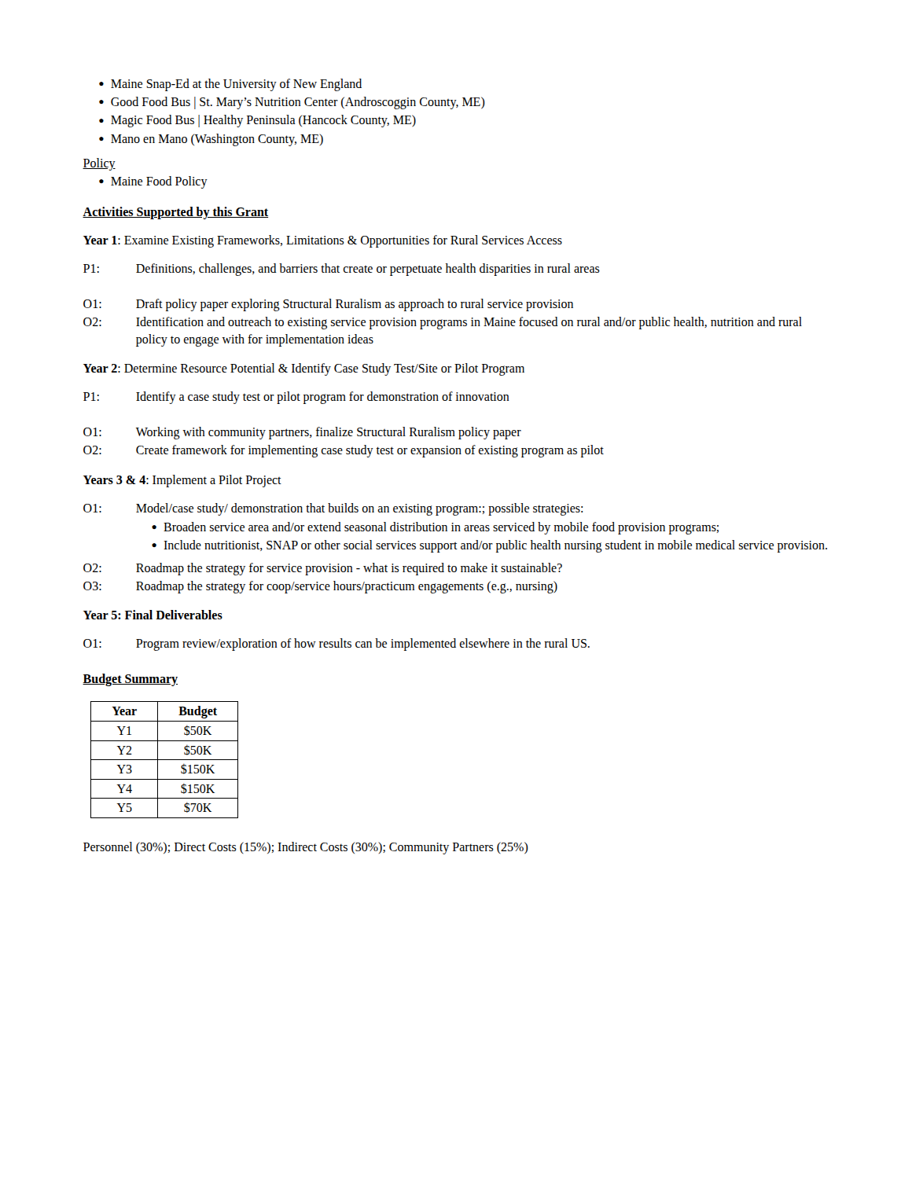Maine Snap-Ed at the University of New England
Good Food Bus | St. Mary’s Nutrition Center (Androscoggin County, ME)
Magic Food Bus | Healthy Peninsula (Hancock County, ME)
Mano en Mano (Washington County, ME)
Policy
Maine Food Policy
Activities Supported by this Grant
Year 1: Examine Existing Frameworks, Limitations & Opportunities for Rural Services Access
| P1: | Definitions, challenges, and barriers that create or perpetuate health disparities in rural areas |
| O1: | Draft policy paper exploring Structural Ruralism as approach to rural service provision |
| O2: | Identification and outreach to existing service provision programs in Maine focused on rural and/or public health, nutrition and rural policy to engage with for implementation ideas |
Year 2: Determine Resource Potential & Identify Case Study Test/Site or Pilot Program
| P1: | Identify a case study test or pilot program for demonstration of innovation |
| O1: | Working with community partners, finalize Structural Ruralism policy paper |
| O2: | Create framework for implementing case study test or expansion of existing program as pilot |
Years 3 & 4: Implement a Pilot Project
| O1: | Model/case study/ demonstration that builds on an existing program:; possible strategies: Broaden service area and/or extend seasonal distribution in areas serviced by mobile food provision programs; Include nutritionist, SNAP or other social services support and/or public health nursing student in mobile medical service provision. |
| O2: | Roadmap the strategy for service provision - what is required to make it sustainable? |
| O3: | Roadmap the strategy for coop/service hours/practicum engagements (e.g., nursing) |
Year 5: Final Deliverables
| O1: | Program review/exploration of how results can be implemented elsewhere in the rural US. |
Budget Summary
| Year | Budget |
| --- | --- |
| Y1 | $50K |
| Y2 | $50K |
| Y3 | $150K |
| Y4 | $150K |
| Y5 | $70K |
Personnel (30%); Direct Costs (15%); Indirect Costs (30%); Community Partners (25%)